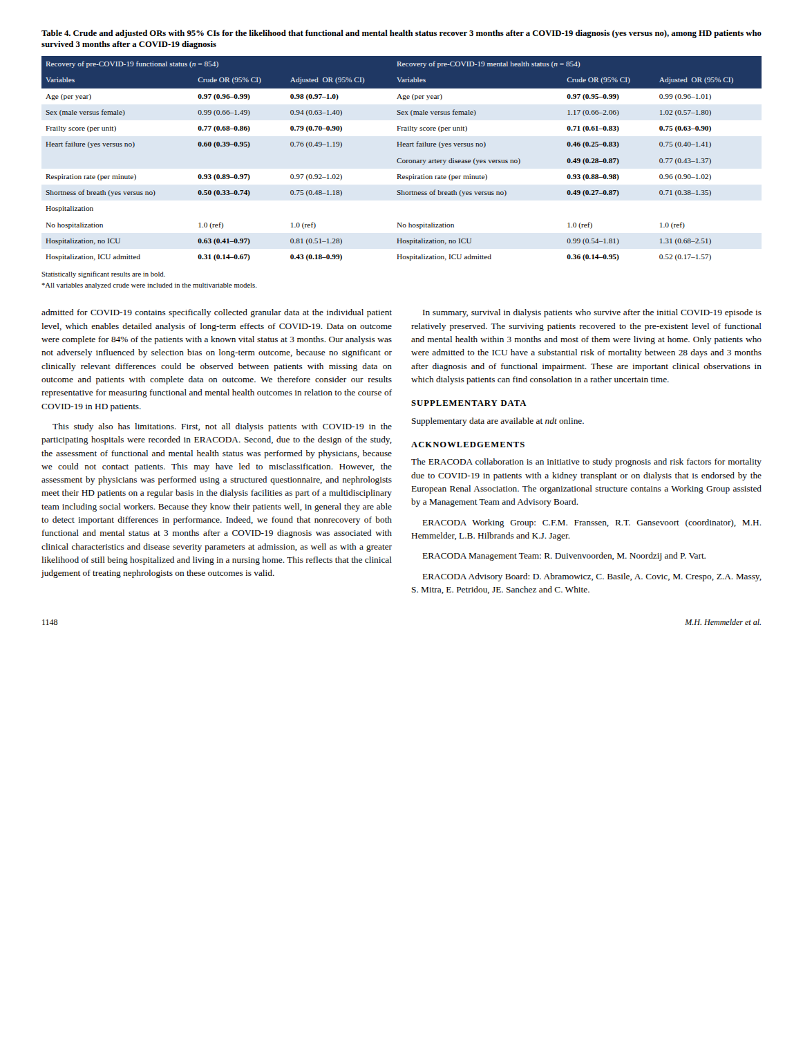Table 4. Crude and adjusted ORs with 95% CIs for the likelihood that functional and mental health status recover 3 months after a COVID-19 diagnosis (yes versus no), among HD patients who survived 3 months after a COVID-19 diagnosis
| Recovery of pre-COVID-19 functional status ( n = 854) | Recovery of pre-COVID-19 mental health status ( n = 854) |
| --- | --- |
| Variables | Crude OR (95% CI) | Adjusted OR (95% CI) | Variables | Crude OR (95% CI) | Adjusted OR (95% CI) |
| Age (per year) | 0.97 (0.96–0.99) | 0.98 (0.97–1.0) | Age (per year) | 0.97 (0.95–0.99) | 0.99 (0.96–1.01) |
| Sex (male versus female) | 0.99 (0.66–1.49) | 0.94 (0.63–1.40) | Sex (male versus female) | 1.17 (0.66–2.06) | 1.02 (0.57–1.80) |
| Frailty score (per unit) | 0.77 (0.68–0.86) | 0.79 (0.70–0.90) | Frailty score (per unit) | 0.71 (0.61–0.83) | 0.75 (0.63–0.90) |
| Heart failure (yes versus no) | 0.60 (0.39–0.95) | 0.76 (0.49–1.19) | Heart failure (yes versus no) | 0.46 (0.25–0.83) | 0.75 (0.40–1.41) |
| | | | Coronary artery disease (yes versus no) | 0.49 (0.28–0.87) | 0.77 (0.43–1.37) |
| Respiration rate (per minute) | 0.93 (0.89–0.97) | 0.97 (0.92–1.02) | Respiration rate (per minute) | 0.93 (0.88–0.98) | 0.96 (0.90–1.02) |
| Shortness of breath (yes versus no) | 0.50 (0.33–0.74) | 0.75 (0.48–1.18) | Shortness of breath (yes versus no) | 0.49 (0.27–0.87) | 0.71 (0.38–1.35) |
| Hospitalization | | | | | |
| No hospitalization | 1.0 (ref) | 1.0 (ref) | No hospitalization | 1.0 (ref) | 1.0 (ref) |
| Hospitalization, no ICU | 0.63 (0.41–0.97) | 0.81 (0.51–1.28) | Hospitalization, no ICU | 0.99 (0.54–1.81) | 1.31 (0.68–2.51) |
| Hospitalization, ICU admitted | 0.31 (0.14–0.67) | 0.43 (0.18–0.99) | Hospitalization, ICU admitted | 0.36 (0.14–0.95) | 0.52 (0.17–1.57) |
Statistically significant results are in bold.
*All variables analyzed crude were included in the multivariable models.
admitted for COVID-19 contains specifically collected granular data at the individual patient level, which enables detailed analysis of long-term effects of COVID-19. Data on outcome were complete for 84% of the patients with a known vital status at 3 months. Our analysis was not adversely influenced by selection bias on long-term outcome, because no significant or clinically relevant differences could be observed between patients with missing data on outcome and patients with complete data on outcome. We therefore consider our results representative for measuring functional and mental health outcomes in relation to the course of COVID-19 in HD patients.
This study also has limitations. First, not all dialysis patients with COVID-19 in the participating hospitals were recorded in ERACODA. Second, due to the design of the study, the assessment of functional and mental health status was performed by physicians, because we could not contact patients. This may have led to misclassification. However, the assessment by physicians was performed using a structured questionnaire, and nephrologists meet their HD patients on a regular basis in the dialysis facilities as part of a multidisciplinary team including social workers. Because they know their patients well, in general they are able to detect important differences in performance. Indeed, we found that nonrecovery of both functional and mental status at 3 months after a COVID-19 diagnosis was associated with clinical characteristics and disease severity parameters at admission, as well as with a greater likelihood of still being hospitalized and living in a nursing home. This reflects that the clinical judgement of treating nephrologists on these outcomes is valid.
In summary, survival in dialysis patients who survive after the initial COVID-19 episode is relatively preserved. The surviving patients recovered to the pre-existent level of functional and mental health within 3 months and most of them were living at home. Only patients who were admitted to the ICU have a substantial risk of mortality between 28 days and 3 months after diagnosis and of functional impairment. These are important clinical observations in which dialysis patients can find consolation in a rather uncertain time.
SUPPLEMENTARY DATA
Supplementary data are available at ndt online.
ACKNOWLEDGEMENTS
The ERACODA collaboration is an initiative to study prognosis and risk factors for mortality due to COVID-19 in patients with a kidney transplant or on dialysis that is endorsed by the European Renal Association. The organizational structure contains a Working Group assisted by a Management Team and Advisory Board.
ERACODA Working Group: C.F.M. Franssen, R.T. Gansevoort (coordinator), M.H. Hemmelder, L.B. Hilbrands and K.J. Jager.
ERACODA Management Team: R. Duivenvoorden, M. Noordzij and P. Vart.
ERACODA Advisory Board: D. Abramowicz, C. Basile, A. Covic, M. Crespo, Z.A. Massy, S. Mitra, E. Petridou, JE. Sanchez and C. White.
1148
M.H. Hemmelder et al.